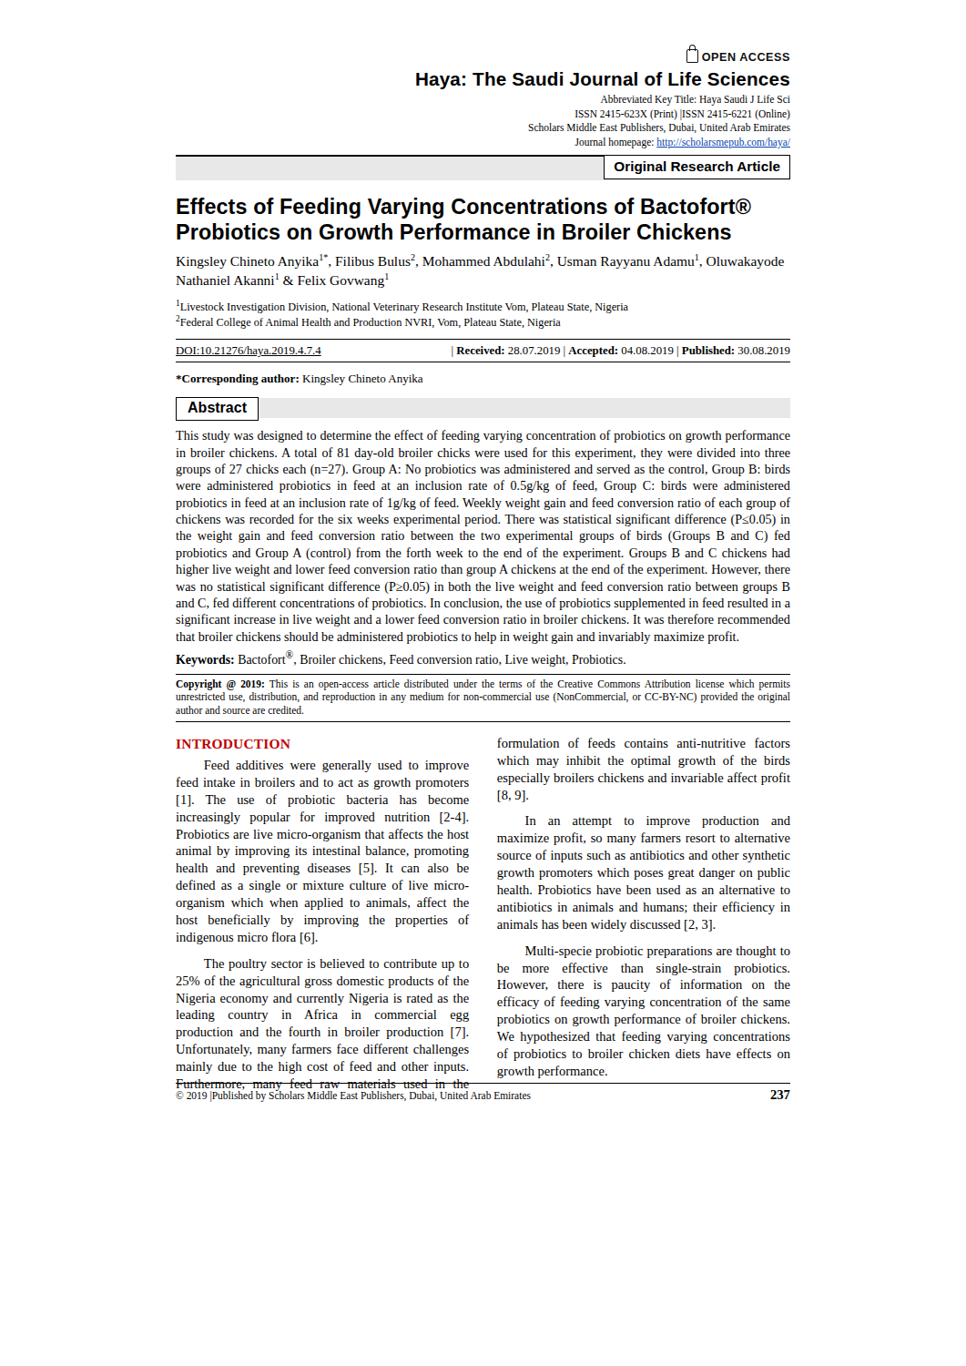OPEN ACCESS
Haya: The Saudi Journal of Life Sciences
Abbreviated Key Title: Haya Saudi J Life Sci
ISSN 2415-623X (Print) |ISSN 2415-6221 (Online)
Scholars Middle East Publishers, Dubai, United Arab Emirates
Journal homepage: http://scholarsmepub.com/haya/
Original Research Article
Effects of Feeding Varying Concentrations of Bactofort® Probiotics on Growth Performance in Broiler Chickens
Kingsley Chineto Anyika1*, Filibus Bulus2, Mohammed Abdulahi2, Usman Rayyanu Adamu1, Oluwakayode Nathaniel Akanni1 & Felix Govwang1
1Livestock Investigation Division, National Veterinary Research Institute Vom, Plateau State, Nigeria
2Federal College of Animal Health and Production NVRI, Vom, Plateau State, Nigeria
DOI:10.21276/haya.2019.4.7.4 | Received: 28.07.2019 | Accepted: 04.08.2019 | Published: 30.08.2019
*Corresponding author: Kingsley Chineto Anyika
Abstract
This study was designed to determine the effect of feeding varying concentration of probiotics on growth performance in broiler chickens. A total of 81 day-old broiler chicks were used for this experiment, they were divided into three groups of 27 chicks each (n=27). Group A: No probiotics was administered and served as the control, Group B: birds were administered probiotics in feed at an inclusion rate of 0.5g/kg of feed, Group C: birds were administered probiotics in feed at an inclusion rate of 1g/kg of feed. Weekly weight gain and feed conversion ratio of each group of chickens was recorded for the six weeks experimental period. There was statistical significant difference (P≤0.05) in the weight gain and feed conversion ratio between the two experimental groups of birds (Groups B and C) fed probiotics and Group A (control) from the forth week to the end of the experiment. Groups B and C chickens had higher live weight and lower feed conversion ratio than group A chickens at the end of the experiment. However, there was no statistical significant difference (P≥0.05) in both the live weight and feed conversion ratio between groups B and C, fed different concentrations of probiotics. In conclusion, the use of probiotics supplemented in feed resulted in a significant increase in live weight and a lower feed conversion ratio in broiler chickens. It was therefore recommended that broiler chickens should be administered probiotics to help in weight gain and invariably maximize profit.
Keywords: Bactofort®, Broiler chickens, Feed conversion ratio, Live weight, Probiotics.
Copyright @ 2019: This is an open-access article distributed under the terms of the Creative Commons Attribution license which permits unrestricted use, distribution, and reproduction in any medium for non-commercial use (NonCommercial, or CC-BY-NC) provided the original author and source are credited.
INTRODUCTION
Feed additives were generally used to improve feed intake in broilers and to act as growth promoters [1]. The use of probiotic bacteria has become increasingly popular for improved nutrition [2-4]. Probiotics are live micro-organism that affects the host animal by improving its intestinal balance, promoting health and preventing diseases [5]. It can also be defined as a single or mixture culture of live micro-organism which when applied to animals, affect the host beneficially by improving the properties of indigenous micro flora [6].
The poultry sector is believed to contribute up to 25% of the agricultural gross domestic products of the Nigeria economy and currently Nigeria is rated as the leading country in Africa in commercial egg production and the fourth in broiler production [7]. Unfortunately, many farmers face different challenges mainly due to the high cost of feed and other inputs. Furthermore, many feed raw materials used in the formulation of feeds contains anti-nutritive factors which may inhibit the optimal growth of the birds especially broilers chickens and invariable affect profit [8, 9].
In an attempt to improve production and maximize profit, so many farmers resort to alternative source of inputs such as antibiotics and other synthetic growth promoters which poses great danger on public health. Probiotics have been used as an alternative to antibiotics in animals and humans; their efficiency in animals has been widely discussed [2, 3].
Multi-specie probiotic preparations are thought to be more effective than single-strain probiotics. However, there is paucity of information on the efficacy of feeding varying concentration of the same probiotics on growth performance of broiler chickens. We hypothesized that feeding varying concentrations of probiotics to broiler chicken diets have effects on growth performance.
© 2019 |Published by Scholars Middle East Publishers, Dubai, United Arab Emirates 237